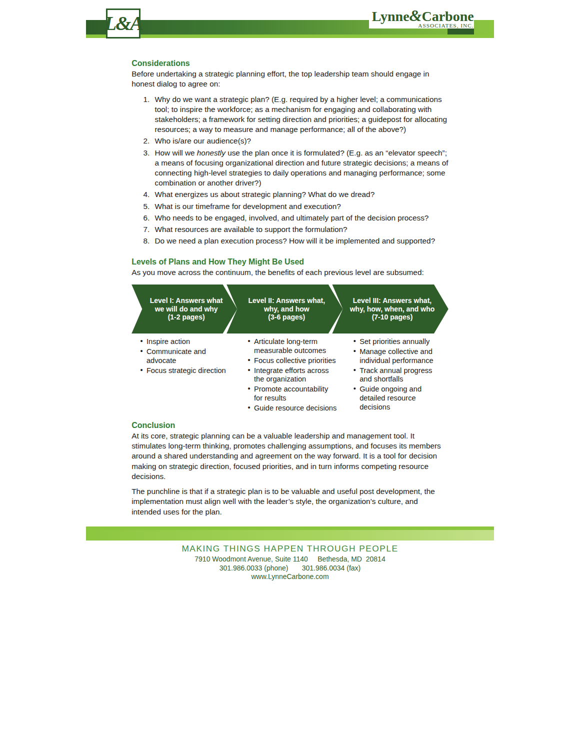L&A
Lynne&Carbone
ASSOCIATES, INC.
Considerations
Before undertaking a strategic planning effort, the top leadership team should engage in honest dialog to agree on:
Why do we want a strategic plan? (E.g. required by a higher level; a communications tool; to inspire the workforce; as a mechanism for engaging and collaborating with stakeholders; a framework for setting direction and priorities; a guidepost for allocating resources; a way to measure and manage performance; all of the above?)
Who is/are our audience(s)?
How will we honestly use the plan once it is formulated? (E.g. as an “elevator speech”; a means of focusing organizational direction and future strategic decisions; a means of connecting high-level strategies to daily operations and managing performance; some combination or another driver?)
What energizes us about strategic planning? What do we dread?
What is our timeframe for development and execution?
Who needs to be engaged, involved, and ultimately part of the decision process?
What resources are available to support the formulation?
Do we need a plan execution process? How will it be implemented and supported?
Levels of Plans and How They Might Be Used
As you move across the continuum, the benefits of each previous level are subsumed:
Level I: Answers what we will do and why
(1-2 pages)
Inspire action
Communicate and advocate
Focus strategic direction
Level II: Answers what, why, and how
(3-6 pages)
Articulate long-term measurable outcomes
Focus collective priorities
Integrate efforts across the organization
Promote accountability for results
Guide resource decisions
Level III: Answers what, why, how, when, and who
(7-10 pages)
Set priorities annually
Manage collective and individual performance
Track annual progress and shortfalls
Guide ongoing and detailed resource decisions
Conclusion
At its core, strategic planning can be a valuable leadership and management tool. It stimulates long-term thinking, promotes challenging assumptions, and focuses its members around a shared understanding and agreement on the way forward. It is a tool for decision making on strategic direction, focused priorities, and in turn informs competing resource decisions.
The punchline is that if a strategic plan is to be valuable and useful post development, the implementation must align well with the leader’s style, the organization’s culture, and intended uses for the plan.
MAKING THINGS HAPPEN THROUGH PEOPLE
7910 Woodmont Avenue, Suite 1140 Bethesda, MD 20814
301.986.0033 (phone) 301.986.0034 (fax)
www.LynneCarbone.com